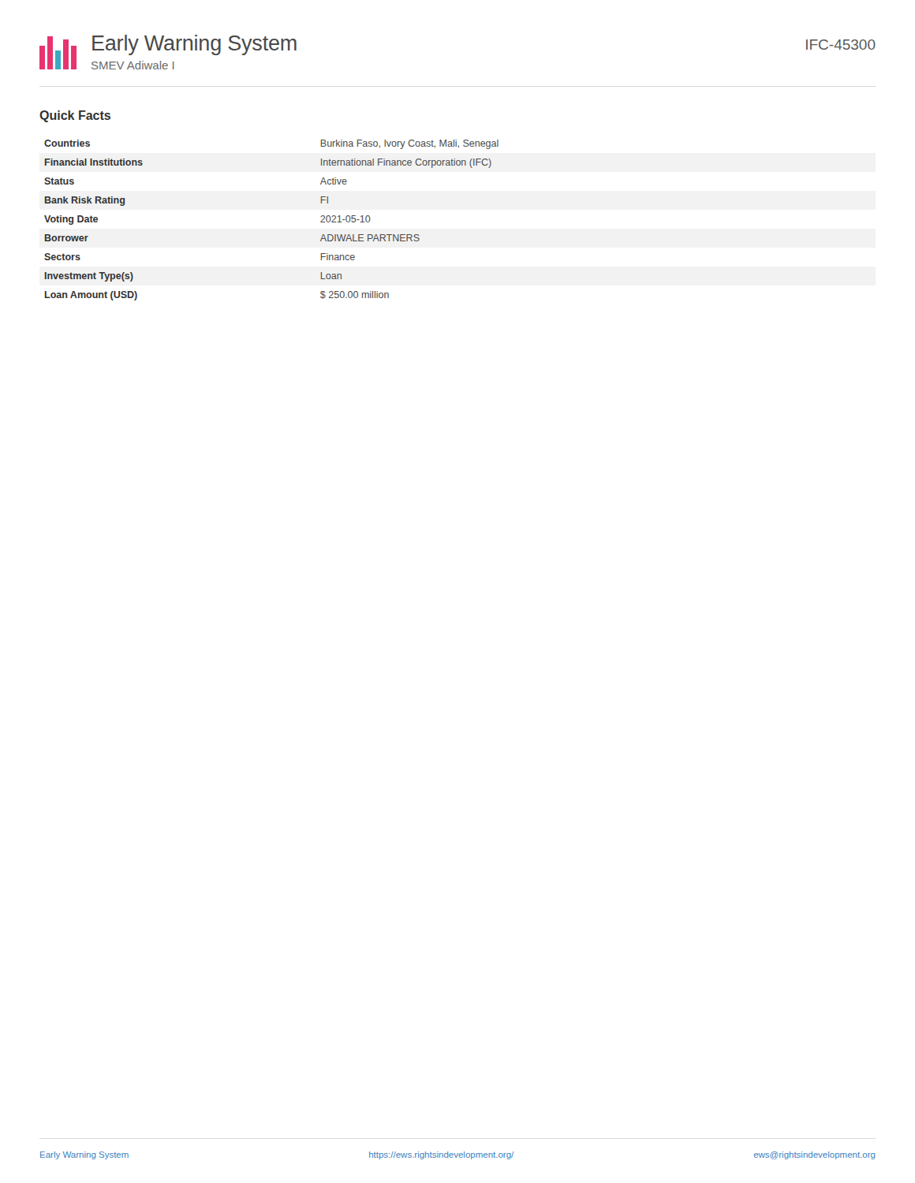Early Warning System
SMEV Adiwale I
IFC-45300
Quick Facts
| Countries | Burkina Faso, Ivory Coast, Mali, Senegal |
| Financial Institutions | International Finance Corporation (IFC) |
| Status | Active |
| Bank Risk Rating | FI |
| Voting Date | 2021-05-10 |
| Borrower | ADIWALE PARTNERS |
| Sectors | Finance |
| Investment Type(s) | Loan |
| Loan Amount (USD) | $ 250.00 million |
Early Warning System https://ews.rightsindevelopment.org/ ews@rightsindevelopment.org